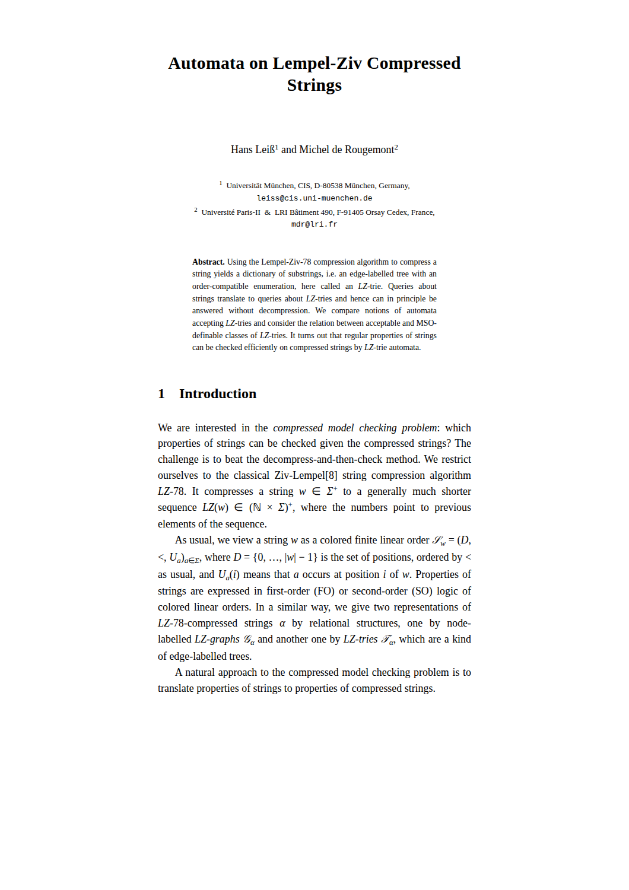Automata on Lempel-Ziv Compressed
Strings
Hans Leiß1 and Michel de Rougemont2
1 Universität München, CIS, D-80538 München, Germany,
leiss@cis.uni-muenchen.de
2 Université Paris-II & LRI Bâtiment 490, F-91405 Orsay Cedex, France,
mdr@lri.fr
Abstract. Using the Lempel-Ziv-78 compression algorithm to compress a string yields a dictionary of substrings, i.e. an edge-labelled tree with an order-compatible enumeration, here called an LZ-trie. Queries about strings translate to queries about LZ-tries and hence can in principle be answered without decompression. We compare notions of automata accepting LZ-tries and consider the relation between acceptable and MSO-definable classes of LZ-tries. It turns out that regular properties of strings can be checked efficiently on compressed strings by LZ-trie automata.
1 Introduction
We are interested in the compressed model checking problem: which properties of strings can be checked given the compressed strings? The challenge is to beat the decompress-and-then-check method. We restrict ourselves to the classical Ziv-Lempel[8] string compression algorithm LZ-78. It compresses a string w ∈ Σ+ to a generally much shorter sequence LZ(w) ∈ (ℕ × Σ)+, where the numbers point to previous elements of the sequence.
As usual, we view a string w as a colored finite linear order 𝒮w = (D, <, Ua)a∈Σ, where D = {0, …, |w| − 1} is the set of positions, ordered by < as usual, and Ua(i) means that a occurs at position i of w. Properties of strings are expressed in first-order (FO) or second-order (SO) logic of colored linear orders. In a similar way, we give two representations of LZ-78-compressed strings α by relational structures, one by node-labelled LZ-graphs 𝒢α and another one by LZ-tries 𝒯α, which are a kind of edge-labelled trees.
A natural approach to the compressed model checking problem is to translate properties of strings to properties of compressed strings.